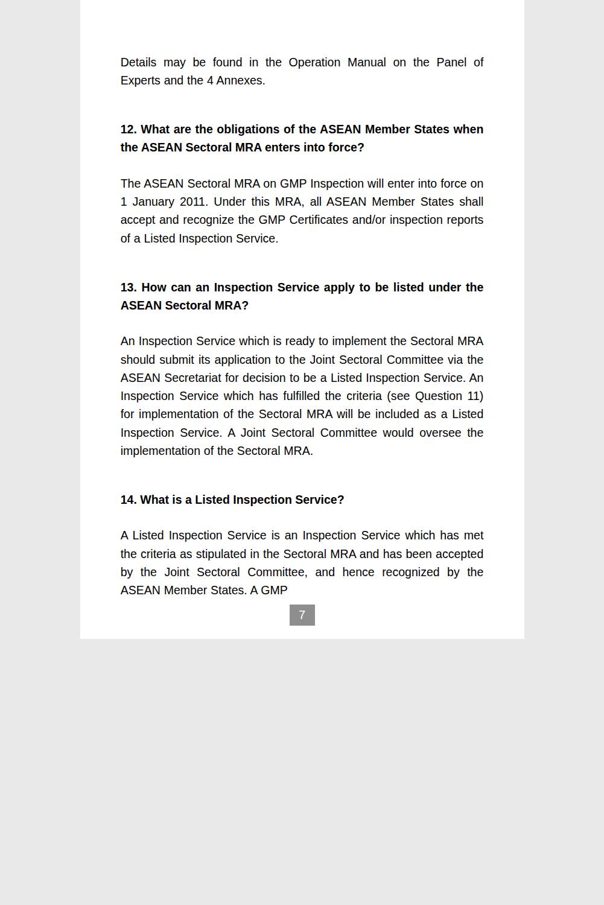Details may be found in the Operation Manual on the Panel of Experts and the 4 Annexes.
12. What are the obligations of the ASEAN Member States when the ASEAN Sectoral MRA enters into force?
The ASEAN Sectoral MRA on GMP Inspection will enter into force on 1 January 2011. Under this MRA, all ASEAN Member States shall accept and recognize the GMP Certificates and/or inspection reports of a Listed Inspection Service.
13. How can an Inspection Service apply to be listed under the ASEAN Sectoral MRA?
An Inspection Service which is ready to implement the Sectoral MRA should submit its application to the Joint Sectoral Committee via the ASEAN Secretariat for decision to be a Listed Inspection Service. An Inspection Service which has fulfilled the criteria (see Question 11) for implementation of the Sectoral MRA will be included as a Listed Inspection Service. A Joint Sectoral Committee would oversee the implementation of the Sectoral MRA.
14. What is a Listed Inspection Service?
A Listed Inspection Service is an Inspection Service which has met the criteria as stipulated in the Sectoral MRA and has been accepted by the Joint Sectoral Committee, and hence recognized by the ASEAN Member States. A GMP
7